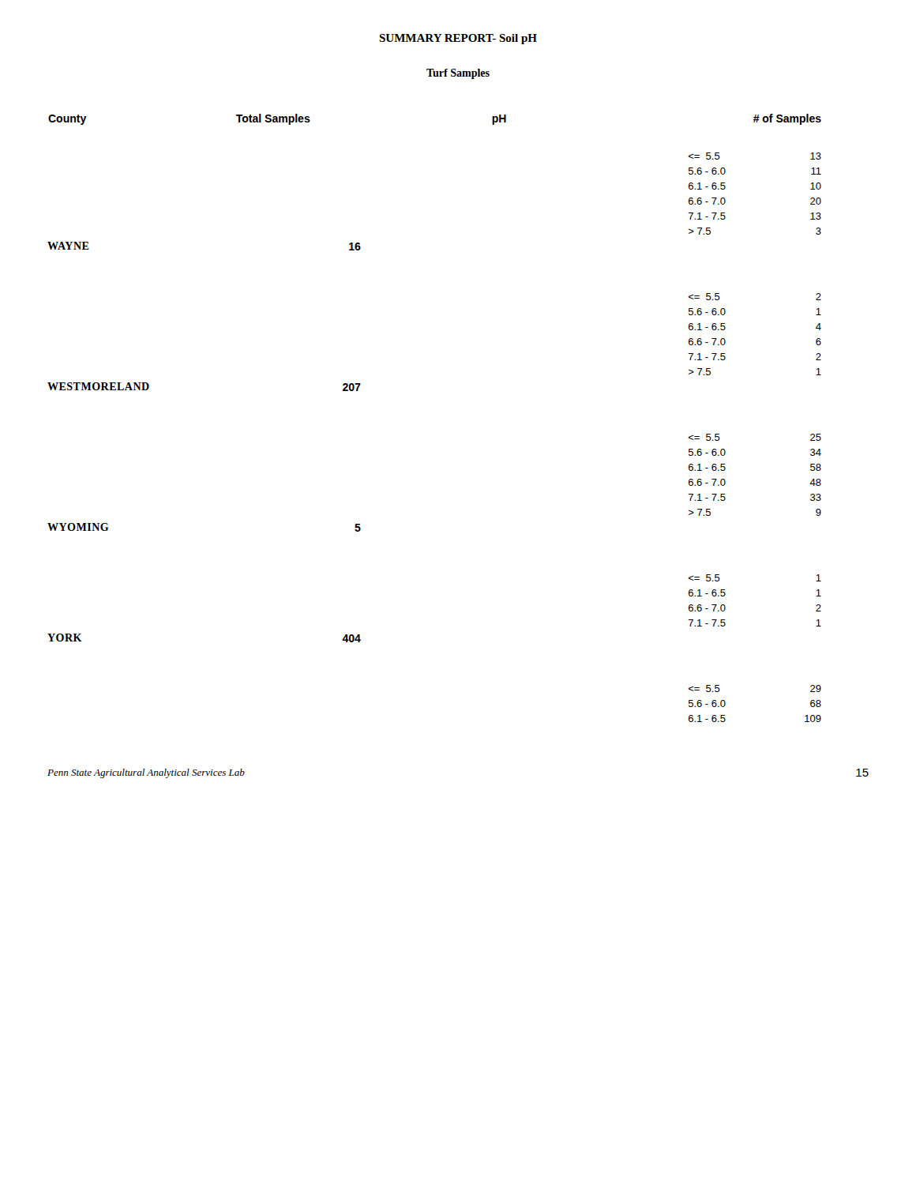SUMMARY REPORT- Soil pH
Turf Samples
| County | Total Samples | pH | # of Samples |
| --- | --- | --- | --- |
| | | <= 5.5 | 13 |
| | | 5.6 - 6.0 | 11 |
| | | 6.1 - 6.5 | 10 |
| | | 6.6 - 7.0 | 20 |
| | | 7.1 - 7.5 | 13 |
| | | > 7.5 | 3 |
| WAYNE | 16 | | |
| | | <= 5.5 | 2 |
| | | 5.6 - 6.0 | 1 |
| | | 6.1 - 6.5 | 4 |
| | | 6.6 - 7.0 | 6 |
| | | 7.1 - 7.5 | 2 |
| | | > 7.5 | 1 |
| WESTMORELAND | 207 | | |
| | | <= 5.5 | 25 |
| | | 5.6 - 6.0 | 34 |
| | | 6.1 - 6.5 | 58 |
| | | 6.6 - 7.0 | 48 |
| | | 7.1 - 7.5 | 33 |
| | | > 7.5 | 9 |
| WYOMING | 5 | | |
| | | <= 5.5 | 1 |
| | | 6.1 - 6.5 | 1 |
| | | 6.6 - 7.0 | 2 |
| | | 7.1 - 7.5 | 1 |
| YORK | 404 | | |
| | | <= 5.5 | 29 |
| | | 5.6 - 6.0 | 68 |
| | | 6.1 - 6.5 | 109 |
Penn State Agricultural Analytical Services Lab
15